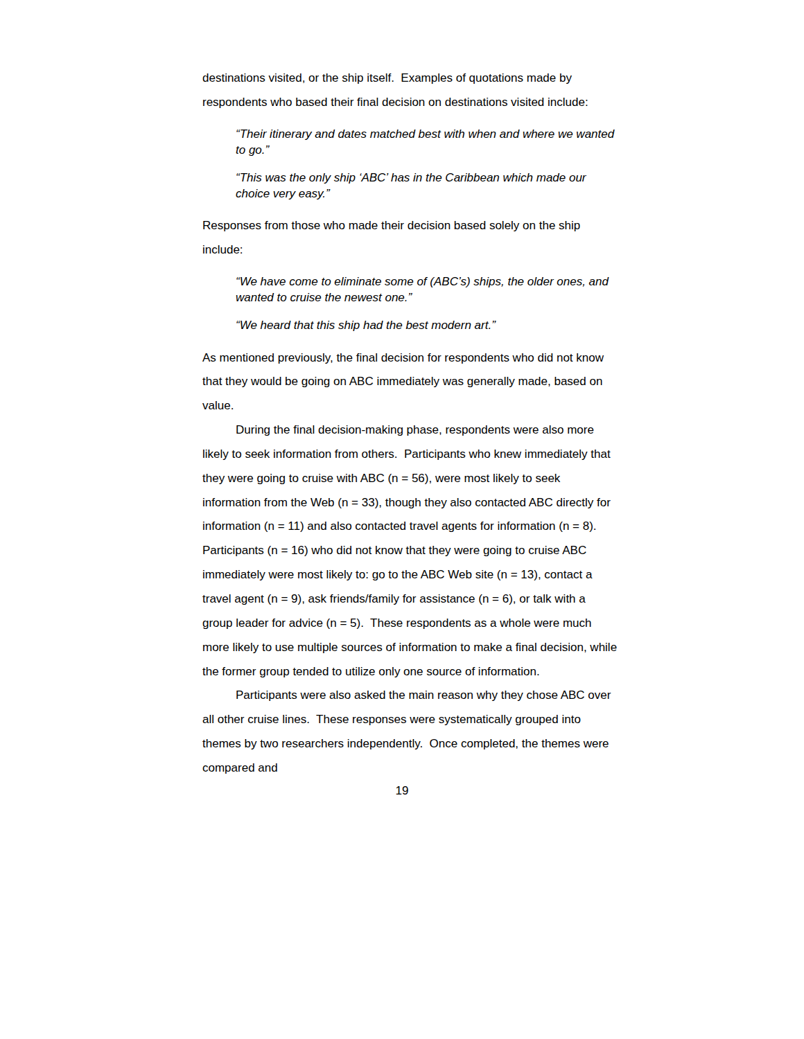destinations visited, or the ship itself. Examples of quotations made by respondents who based their final decision on destinations visited include:
“Their itinerary and dates matched best with when and where we wanted to go.”
“This was the only ship ‘ABC’ has in the Caribbean which made our choice very easy.”
Responses from those who made their decision based solely on the ship include:
“We have come to eliminate some of (ABC’s) ships, the older ones, and wanted to cruise the newest one.”
“We heard that this ship had the best modern art.”
As mentioned previously, the final decision for respondents who did not know that they would be going on ABC immediately was generally made, based on value.
During the final decision-making phase, respondents were also more likely to seek information from others. Participants who knew immediately that they were going to cruise with ABC (n = 56), were most likely to seek information from the Web (n = 33), though they also contacted ABC directly for information (n = 11) and also contacted travel agents for information (n = 8). Participants (n = 16) who did not know that they were going to cruise ABC immediately were most likely to: go to the ABC Web site (n = 13), contact a travel agent (n = 9), ask friends/family for assistance (n = 6), or talk with a group leader for advice (n = 5). These respondents as a whole were much more likely to use multiple sources of information to make a final decision, while the former group tended to utilize only one source of information.
Participants were also asked the main reason why they chose ABC over all other cruise lines. These responses were systematically grouped into themes by two researchers independently. Once completed, the themes were compared and
19